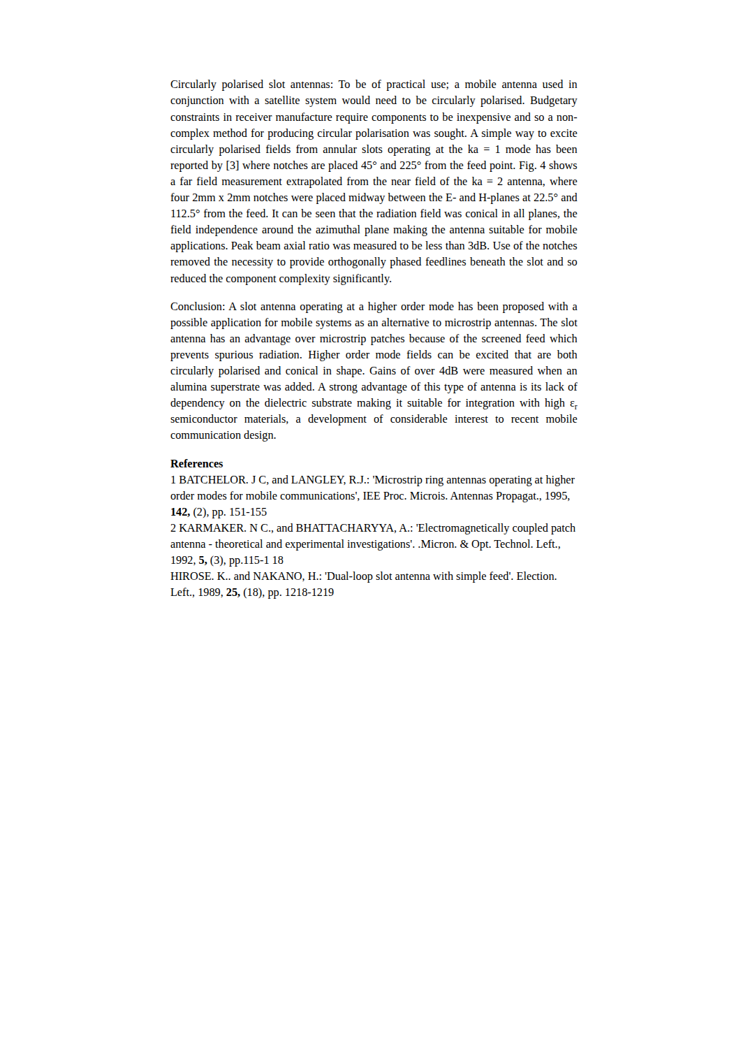Circularly polarised slot antennas: To be of practical use; a mobile antenna used in conjunction with a satellite system would need to be circularly polarised. Budgetary constraints in receiver manufacture require components to be inexpensive and so a non-complex method for producing circular polarisation was sought. A simple way to excite circularly polarised fields from annular slots operating at the ka = 1 mode has been reported by [3] where notches are placed 45° and 225° from the feed point. Fig. 4 shows a far field measurement extrapolated from the near field of the ka = 2 antenna, where four 2mm x 2mm notches were placed midway between the E- and H-planes at 22.5° and 112.5° from the feed. It can be seen that the radiation field was conical in all planes, the field independence around the azimuthal plane making the antenna suitable for mobile applications. Peak beam axial ratio was measured to be less than 3dB. Use of the notches removed the necessity to provide orthogonally phased feedlines beneath the slot and so reduced the component complexity significantly.
Conclusion: A slot antenna operating at a higher order mode has been proposed with a possible application for mobile systems as an alternative to microstrip antennas. The slot antenna has an advantage over microstrip patches because of the screened feed which prevents spurious radiation. Higher order mode fields can be excited that are both circularly polarised and conical in shape. Gains of over 4dB were measured when an alumina superstrate was added. A strong advantage of this type of antenna is its lack of dependency on the dielectric substrate making it suitable for integration with high εr semiconductor materials, a development of considerable interest to recent mobile communication design.
References
1 BATCHELOR. J C, and LANGLEY, R.J.: 'Microstrip ring antennas operating at higher order modes for mobile communications', IEE Proc. Microis. Antennas Propagat., 1995, 142, (2), pp. 151-155
2 KARMAKER. N C., and BHATTACHARYYA, A.: 'Electromagnetically coupled patch antenna - theoretical and experimental investigations'. .Micron. & Opt. Technol. Left., 1992, 5, (3), pp.115-1 18
HIROSE. K.. and NAKANO, H.: 'Dual-loop slot antenna with simple feed'. Election. Left., 1989, 25, (18), pp. 1218-1219